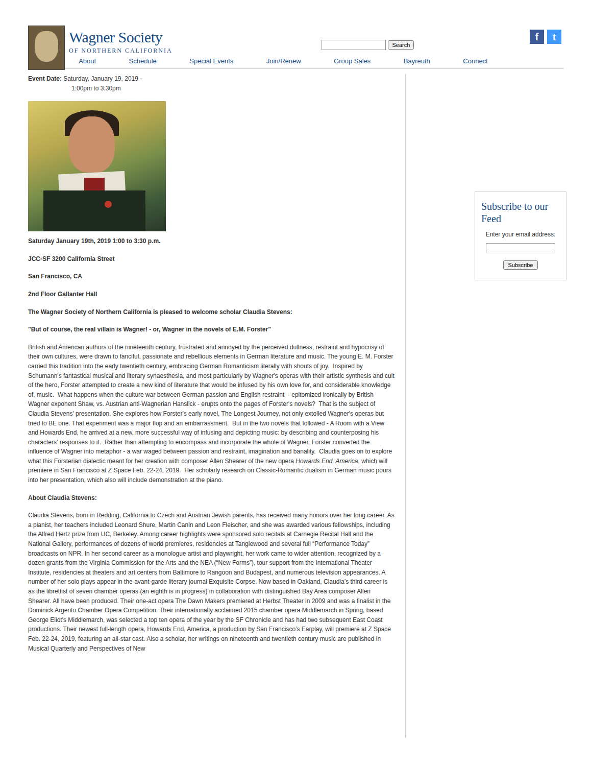Wagner Society
OF NORTHERN CALIFORNIA
ft
Home
About
Schedule
Special Events
Join/Renew
Group Sales
Bayreuth
Connect
Event Date: Saturday, January 19, 2019 - 1:00pm to 3:30pm
Saturday January 19th, 2019 1:00 to 3:30 p.m.
JCC-SF 3200 California Street
San Francisco, CA
2nd Floor Gallanter Hall
The Wagner Society of Northern California is pleased to welcome scholar Claudia Stevens:
"But of course, the real villain is Wagner! - or, Wagner in the novels of E.M. Forster"
British and American authors of the nineteenth century, frustrated and annoyed by the perceived dullness, restraint and hypocrisy of their own cultures, were drawn to fanciful, passionate and rebellious elements in German literature and music. The young E. M. Forster carried this tradition into the early twentieth century, embracing German Romanticism literally with shouts of joy. Inspired by Schumann's fantastical musical and literary synaesthesia, and most particularly by Wagner's operas with their artistic synthesis and cult of the hero, Forster attempted to create a new kind of literature that would be infused by his own love for, and considerable knowledge of, music. What happens when the culture war between German passion and English restraint - epitomized ironically by British Wagner exponent Shaw, vs. Austrian anti-Wagnerian Hanslick - erupts onto the pages of Forster's novels? That is the subject of Claudia Stevens' presentation. She explores how Forster's early novel, The Longest Journey, not only extolled Wagner's operas but tried to BE one. That experiment was a major flop and an embarrassment. But in the two novels that followed - A Room with a View and Howards End, he arrived at a new, more successful way of infusing and depicting music: by describing and counterposing his characters' responses to it. Rather than attempting to encompass and incorporate the whole of Wagner, Forster converted the influence of Wagner into metaphor - a war waged between passion and restraint, imagination and banality. Claudia goes on to explore what this Forsterian dialectic meant for her creation with composer Allen Shearer of the new opera Howards End, America, which will premiere in San Francisco at Z Space Feb. 22-24, 2019. Her scholarly research on Classic-Romantic dualism in German music pours into her presentation, which also will include demonstration at the piano.
About Claudia Stevens:
Claudia Stevens, born in Redding, California to Czech and Austrian Jewish parents, has received many honors over her long career. As a pianist, her teachers included Leonard Shure, Martin Canin and Leon Fleischer, and she was awarded various fellowships, including the Alfred Hertz prize from UC, Berkeley. Among career highlights were sponsored solo recitals at Carnegie Recital Hall and the National Gallery, performances of dozens of world premieres, residencies at Tanglewood and several full “Performance Today” broadcasts on NPR. In her second career as a monologue artist and playwright, her work came to wider attention, recognized by a dozen grants from the Virginia Commission for the Arts and the NEA (“New Forms”), tour support from the International Theater Institute, residencies at theaters and art centers from Baltimore to Rangoon and Budapest, and numerous television appearances. A number of her solo plays appear in the avant-garde literary journal Exquisite Corpse. Now based in Oakland, Claudia’s third career is as the librettist of seven chamber operas (an eighth is in progress) in collaboration with distinguished Bay Area composer Allen Shearer. All have been produced. Their one-act opera The Dawn Makers premiered at Herbst Theater in 2009 and was a finalist in the Dominick Argento Chamber Opera Competition. Their internationally acclaimed 2015 chamber opera Middlemarch in Spring, based George Eliot's Middlemarch, was selected a top ten opera of the year by the SF Chronicle and has had two subsequent East Coast productions. Their newest full-length opera, Howards End, America, a production by San Francisco’s Earplay, will premiere at Z Space Feb. 22-24, 2019, featuring an all-star cast. Also a scholar, her writings on nineteenth and twentieth century music are published in Musical Quarterly and Perspectives of New
Subscribe to our Feed
Enter your email address: